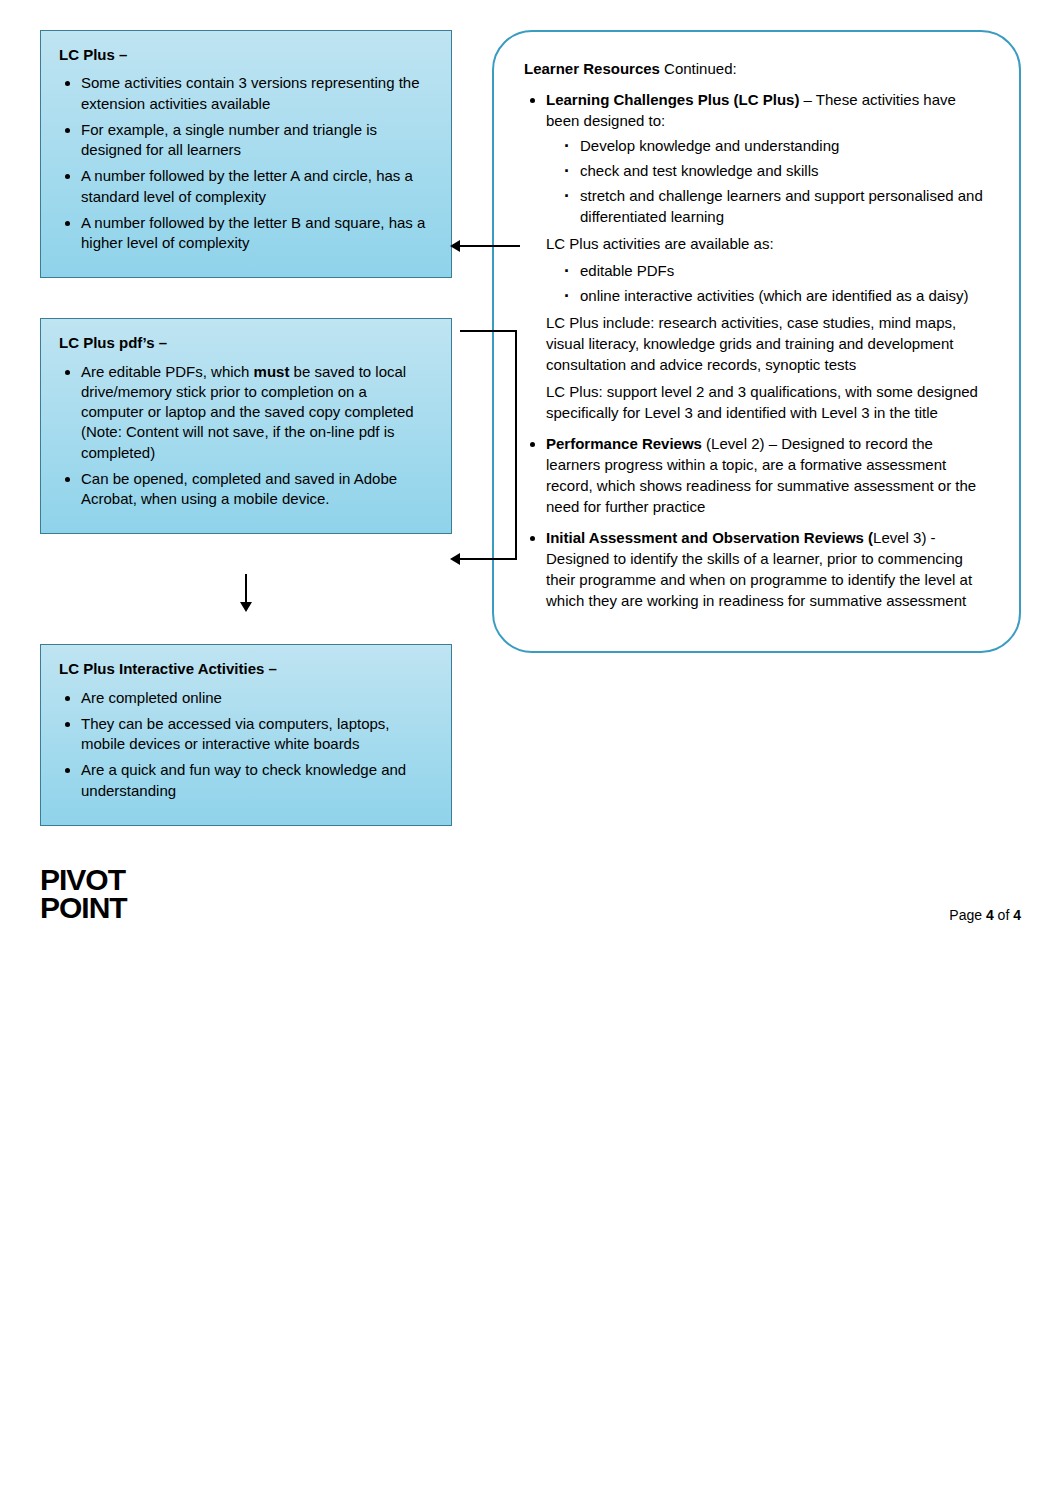LC Plus –
Some activities contain 3 versions representing the extension activities available
For example, a single number and triangle is designed for all learners
A number followed by the letter A and circle, has a standard level of complexity
A number followed by the letter B and square, has a higher level of complexity
LC Plus pdf’s –
Are editable PDFs, which must be saved to local drive/memory stick prior to completion on a computer or laptop and the saved copy completed (Note: Content will not save, if the on-line pdf is completed)
Can be opened, completed and saved in Adobe Acrobat, when using a mobile device.
LC Plus Interactive Activities –
Are completed online
They can be accessed via computers, laptops, mobile devices or interactive white boards
Are a quick and fun way to check knowledge and understanding
Learner Resources Continued:
Learning Challenges Plus (LC Plus) – These activities have been designed to:
Develop knowledge and understanding
check and test knowledge and skills
stretch and challenge learners and support personalised and differentiated learning
LC Plus activities are available as:
editable PDFs
online interactive activities (which are identified as a daisy)
LC Plus include: research activities, case studies, mind maps, visual literacy, knowledge grids and training and development consultation and advice records, synoptic tests
LC Plus: support level 2 and 3 qualifications, with some designed specifically for Level 3 and identified with Level 3 in the title
Performance Reviews (Level 2) – Designed to record the learners progress within a topic, are a formative assessment record, which shows readiness for summative assessment or the need for further practice
Initial Assessment and Observation Reviews (Level 3) -
Designed to identify the skills of a learner, prior to commencing their programme and when on programme to identify the level at which they are working in readiness for summative assessment
PIVOT
POINT
Page 4 of 4